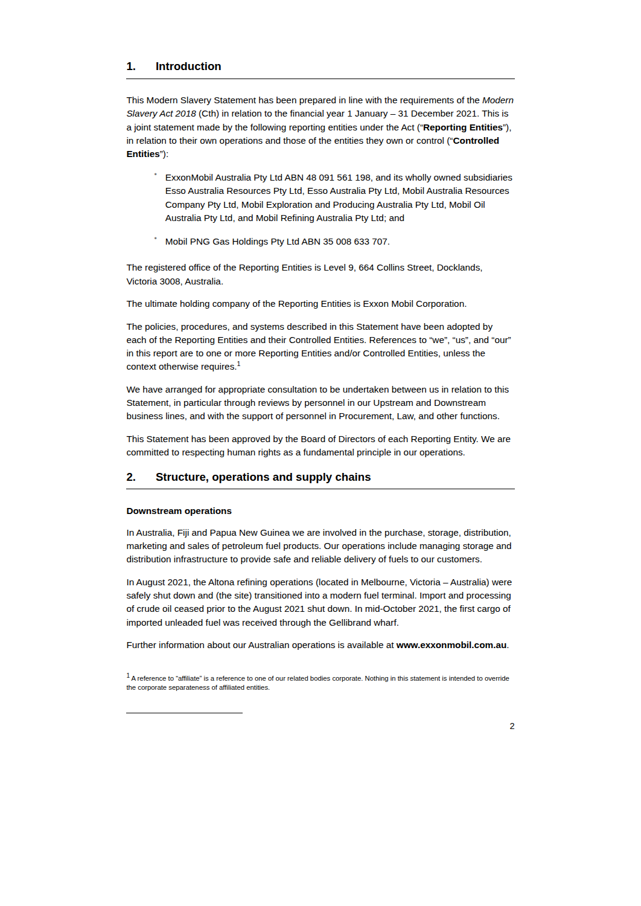1. Introduction
This Modern Slavery Statement has been prepared in line with the requirements of the Modern Slavery Act 2018 (Cth) in relation to the financial year 1 January – 31 December 2021. This is a joint statement made by the following reporting entities under the Act (“Reporting Entities”), in relation to their own operations and those of the entities they own or control (“Controlled Entities”):
ExxonMobil Australia Pty Ltd ABN 48 091 561 198, and its wholly owned subsidiaries Esso Australia Resources Pty Ltd, Esso Australia Pty Ltd, Mobil Australia Resources Company Pty Ltd, Mobil Exploration and Producing Australia Pty Ltd, Mobil Oil Australia Pty Ltd, and Mobil Refining Australia Pty Ltd; and
Mobil PNG Gas Holdings Pty Ltd ABN 35 008 633 707.
The registered office of the Reporting Entities is Level 9, 664 Collins Street, Docklands, Victoria 3008, Australia.
The ultimate holding company of the Reporting Entities is Exxon Mobil Corporation.
The policies, procedures, and systems described in this Statement have been adopted by each of the Reporting Entities and their Controlled Entities. References to “we”, “us”, and “our” in this report are to one or more Reporting Entities and/or Controlled Entities, unless the context otherwise requires.1
We have arranged for appropriate consultation to be undertaken between us in relation to this Statement, in particular through reviews by personnel in our Upstream and Downstream business lines, and with the support of personnel in Procurement, Law, and other functions.
This Statement has been approved by the Board of Directors of each Reporting Entity. We are committed to respecting human rights as a fundamental principle in our operations.
2. Structure, operations and supply chains
Downstream operations
In Australia, Fiji and Papua New Guinea we are involved in the purchase, storage, distribution, marketing and sales of petroleum fuel products. Our operations include managing storage and distribution infrastructure to provide safe and reliable delivery of fuels to our customers.
In August 2021, the Altona refining operations (located in Melbourne, Victoria – Australia) were safely shut down and (the site) transitioned into a modern fuel terminal. Import and processing of crude oil ceased prior to the August 2021 shut down. In mid-October 2021, the first cargo of imported unleaded fuel was received through the Gellibrand wharf.
Further information about our Australian operations is available at www.exxonmobil.com.au.
1 A reference to “affiliate” is a reference to one of our related bodies corporate. Nothing in this statement is intended to override the corporate separateness of affiliated entities.
2